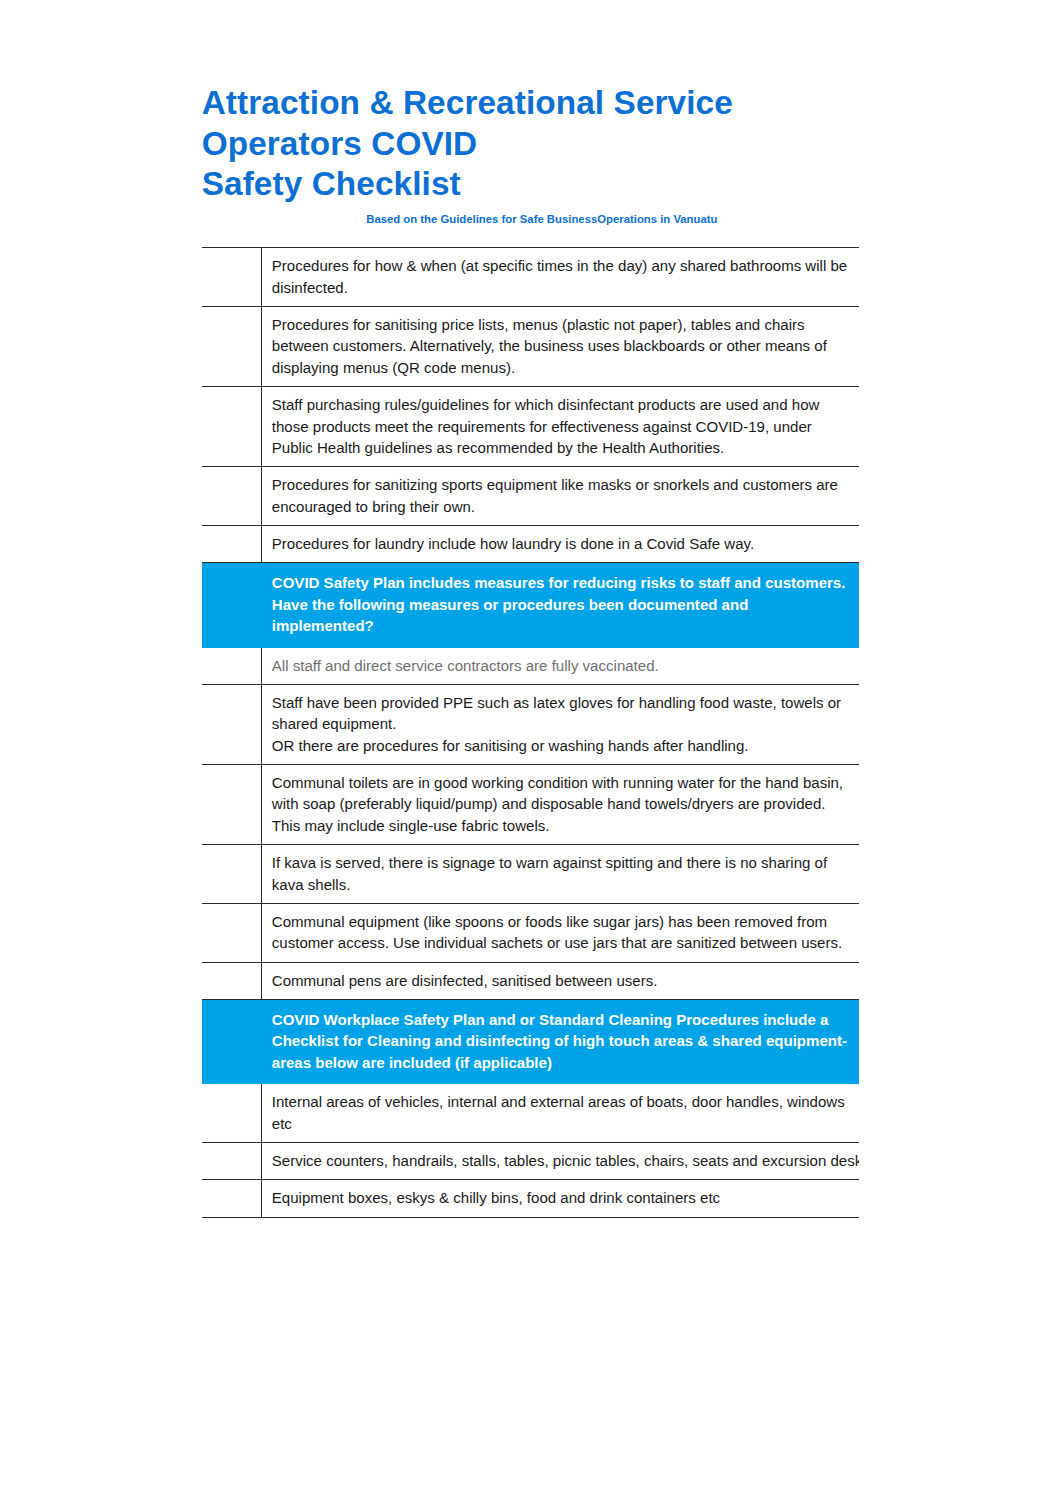Attraction & Recreational Service Operators COVID
Safety Checklist
Based on the Guidelines for Safe BusinessOperations in Vanuatu
| | Procedures for how & when (at specific times in the day) any shared bathrooms will be disinfected. |
| | Procedures for sanitising price lists, menus (plastic not paper), tables and chairs between customers. Alternatively, the business uses blackboards or other means of displaying menus (QR code menus). |
| | Staff purchasing rules/guidelines for which disinfectant products are used and how those products meet the requirements for effectiveness against COVID-19, under Public Health guidelines as recommended by the Health Authorities. |
| | Procedures for sanitizing sports equipment like masks or snorkels and customers are encouraged to bring their own. |
| | Procedures for laundry include how laundry is done in a Covid Safe way. |
| | COVID Safety Plan includes measures for reducing risks to staff and customers. Have the following measures or procedures been documented and implemented? |
| | All staff and direct service contractors are fully vaccinated. |
| | Staff have been provided PPE such as latex gloves for handling food waste, towels or shared equipment. OR there are procedures for sanitising or washing hands after handling. |
| | Communal toilets are in good working condition with running water for the hand basin, with soap (preferably liquid/pump) and disposable hand towels/dryers are provided. This may include single-use fabric towels. |
| | If kava is served, there is signage to warn against spitting and there is no sharing of kava shells. |
| | Communal equipment (like spoons or foods like sugar jars) has been removed from customer access. Use individual sachets or use jars that are sanitized between users. |
| | Communal pens are disinfected, sanitised between users. |
| | COVID Workplace Safety Plan and or Standard Cleaning Procedures include a Checklist for Cleaning and disinfecting of high touch areas & shared equipment- areas below are included (if applicable) |
| | Internal areas of vehicles, internal and external areas of boats, door handles, windows etc |
| | Service counters, handrails, stalls, tables, picnic tables, chairs, seats and excursion desks etc |
| | Equipment boxes, eskys & chilly bins, food and drink containers etc |